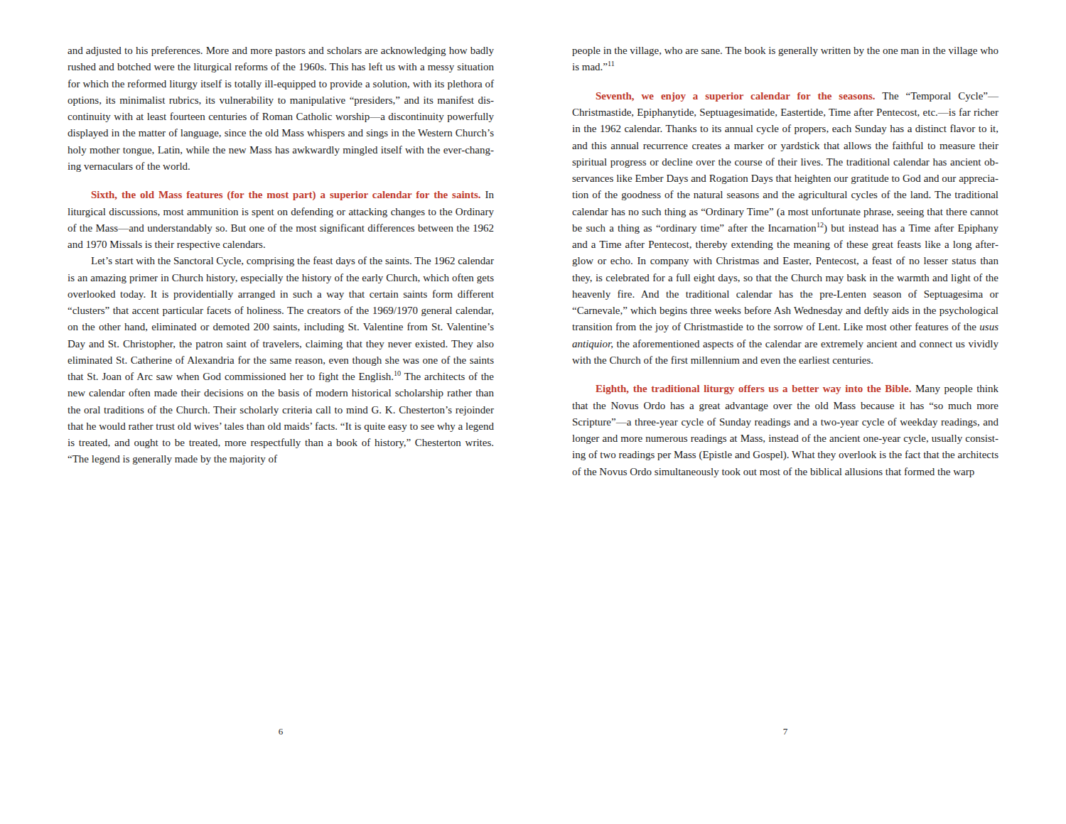and adjusted to his preferences. More and more pastors and scholars are acknowledging how badly rushed and botched were the liturgical reforms of the 1960s. This has left us with a messy situation for which the reformed liturgy itself is totally ill-equipped to provide a solution, with its plethora of options, its minimalist rubrics, its vulnerability to manipulative “presiders,” and its manifest discontinuity with at least fourteen centuries of Roman Catholic worship—a discontinuity powerfully displayed in the matter of language, since the old Mass whispers and sings in the Western Church’s holy mother tongue, Latin, while the new Mass has awkwardly mingled itself with the ever-changing vernaculars of the world.
Sixth, the old Mass features (for the most part) a superior calendar for the saints. In liturgical discussions, most ammunition is spent on defending or attacking changes to the Ordinary of the Mass—and understandably so. But one of the most significant differences between the 1962 and 1970 Missals is their respective calendars.
Let’s start with the Sanctoral Cycle, comprising the feast days of the saints. The 1962 calendar is an amazing primer in Church history, especially the history of the early Church, which often gets overlooked today. It is providentially arranged in such a way that certain saints form different “clusters” that accent particular facets of holiness. The creators of the 1969/1970 general calendar, on the other hand, eliminated or demoted 200 saints, including St. Valentine from St. Valentine’s Day and St. Christopher, the patron saint of travelers, claiming that they never existed. They also eliminated St. Catherine of Alexandria for the same reason, even though she was one of the saints that St. Joan of Arc saw when God commissioned her to fight the English.10 The architects of the new calendar often made their decisions on the basis of modern historical scholarship rather than the oral traditions of the Church. Their scholarly criteria call to mind G. K. Chesterton’s rejoinder that he would rather trust old wives’ tales than old maids’ facts. “It is quite easy to see why a legend is treated, and ought to be treated, more respectfully than a book of history,” Chesterton writes. “The legend is generally made by the majority of
6
people in the village, who are sane. The book is generally written by the one man in the village who is mad.”11
Seventh, we enjoy a superior calendar for the seasons. The “Temporal Cycle”—Christmastide, Epiphanytide, Septuagesimatide, Eastertide, Time after Pentecost, etc.—is far richer in the 1962 calendar. Thanks to its annual cycle of propers, each Sunday has a distinct flavor to it, and this annual recurrence creates a marker or yardstick that allows the faithful to measure their spiritual progress or decline over the course of their lives. The traditional calendar has ancient observances like Ember Days and Rogation Days that heighten our gratitude to God and our appreciation of the goodness of the natural seasons and the agricultural cycles of the land. The traditional calendar has no such thing as “Ordinary Time” (a most unfortunate phrase, seeing that there cannot be such a thing as “ordinary time” after the Incarnation12) but instead has a Time after Epiphany and a Time after Pentecost, thereby extending the meaning of these great feasts like a long afterglow or echo. In company with Christmas and Easter, Pentecost, a feast of no lesser status than they, is celebrated for a full eight days, so that the Church may bask in the warmth and light of the heavenly fire. And the traditional calendar has the pre-Lenten season of Septuagesima or “Carnevale,” which begins three weeks before Ash Wednesday and deftly aids in the psychological transition from the joy of Christmastide to the sorrow of Lent. Like most other features of the usus antiquior, the aforementioned aspects of the calendar are extremely ancient and connect us vividly with the Church of the first millennium and even the earliest centuries.
Eighth, the traditional liturgy offers us a better way into the Bible. Many people think that the Novus Ordo has a great advantage over the old Mass because it has “so much more Scripture”—a three-year cycle of Sunday readings and a two-year cycle of weekday readings, and longer and more numerous readings at Mass, instead of the ancient one-year cycle, usually consisting of two readings per Mass (Epistle and Gospel). What they overlook is the fact that the architects of the Novus Ordo simultaneously took out most of the biblical allusions that formed the warp
7